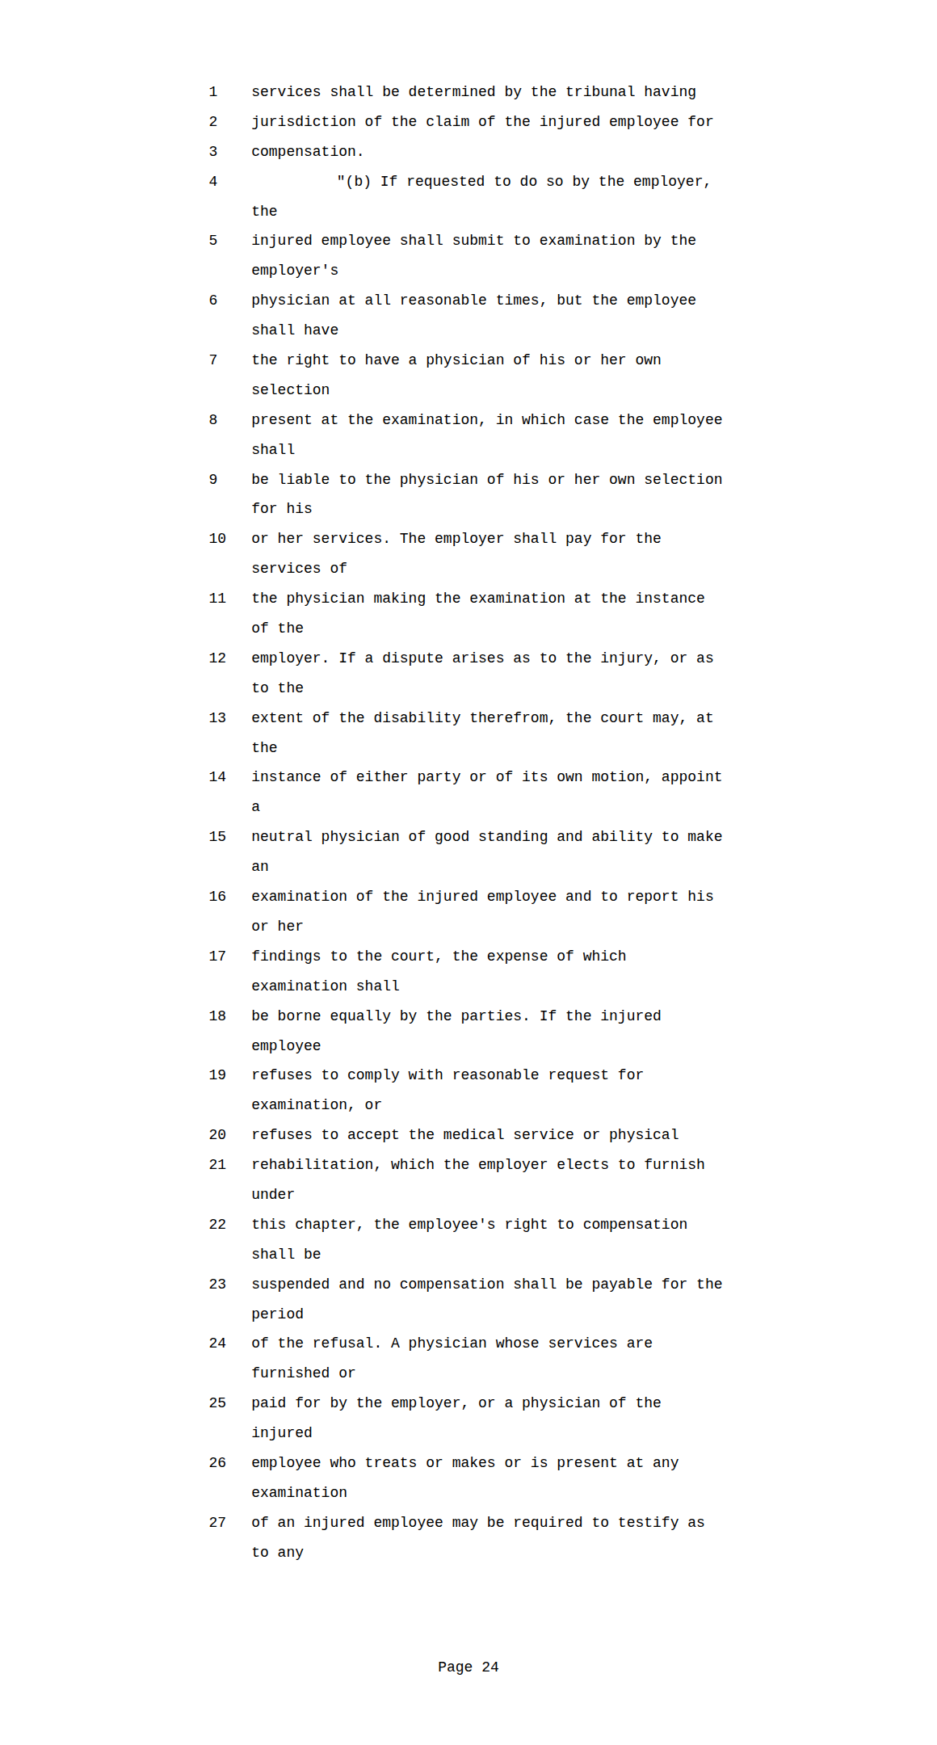| 1 | services shall be determined by the tribunal having |
| 2 | jurisdiction of the claim of the injured employee for |
| 3 | compensation. |
| 4 | "(b) If requested to do so by the employer, the |
| 5 | injured employee shall submit to examination by the employer's |
| 6 | physician at all reasonable times, but the employee shall have |
| 7 | the right to have a physician of his or her own selection |
| 8 | present at the examination, in which case the employee shall |
| 9 | be liable to the physician of his or her own selection for his |
| 10 | or her services. The employer shall pay for the services of |
| 11 | the physician making the examination at the instance of the |
| 12 | employer. If a dispute arises as to the injury, or as to the |
| 13 | extent of the disability therefrom, the court may, at the |
| 14 | instance of either party or of its own motion, appoint a |
| 15 | neutral physician of good standing and ability to make an |
| 16 | examination of the injured employee and to report his or her |
| 17 | findings to the court, the expense of which examination shall |
| 18 | be borne equally by the parties. If the injured employee |
| 19 | refuses to comply with reasonable request for examination, or |
| 20 | refuses to accept the medical service or physical |
| 21 | rehabilitation, which the employer elects to furnish under |
| 22 | this chapter, the employee's right to compensation shall be |
| 23 | suspended and no compensation shall be payable for the period |
| 24 | of the refusal. A physician whose services are furnished or |
| 25 | paid for by the employer, or a physician of the injured |
| 26 | employee who treats or makes or is present at any examination |
| 27 | of an injured employee may be required to testify as to any |
Page 24